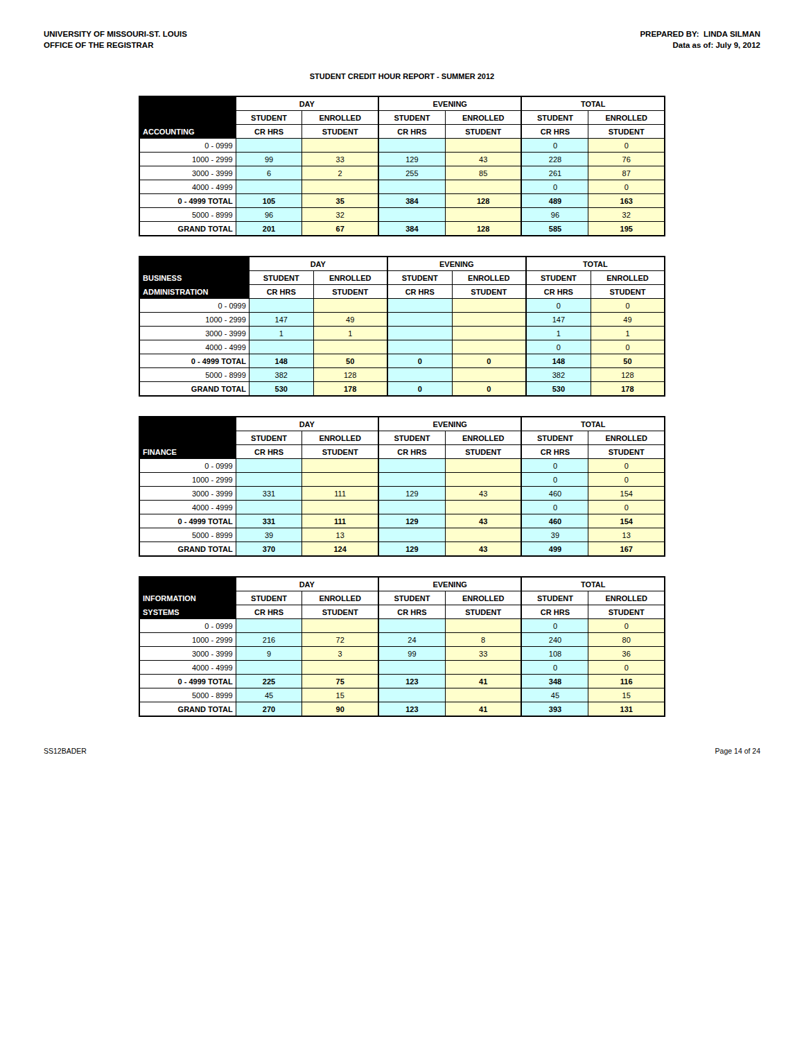| UNIVERSITY OF MISSOURI-ST. LOUIS | PREPARED BY: LINDA SILMAN |
| OFFICE OF THE REGISTRAR | Data as of: July 9, 2012 |
STUDENT CREDIT HOUR REPORT - SUMMER 2012
| | DAY | EVENING | TOTAL |
| | STUDENT | ENROLLED | STUDENT | ENROLLED | STUDENT | ENROLLED |
| ACCOUNTING | CR HRS | STUDENT | CR HRS | STUDENT | CR HRS | STUDENT |
| 0 - 0999 | | | | | 0 | 0 |
| 1000 - 2999 | 99 | 33 | 129 | 43 | 228 | 76 |
| 3000 - 3999 | 6 | 2 | 255 | 85 | 261 | 87 |
| 4000 - 4999 | | | | | 0 | 0 |
| 0 - 4999 TOTAL | 105 | 35 | 384 | 128 | 489 | 163 |
| 5000 - 8999 | 96 | 32 | | | 96 | 32 |
| GRAND TOTAL | 201 | 67 | 384 | 128 | 585 | 195 |
| | DAY | EVENING | TOTAL |
| BUSINESS | STUDENT | ENROLLED | STUDENT | ENROLLED | STUDENT | ENROLLED |
| ADMINISTRATION | CR HRS | STUDENT | CR HRS | STUDENT | CR HRS | STUDENT |
| 0 - 0999 | | | | | 0 | 0 |
| 1000 - 2999 | 147 | 49 | | | 147 | 49 |
| 3000 - 3999 | 1 | 1 | | | 1 | 1 |
| 4000 - 4999 | | | | | 0 | 0 |
| 0 - 4999 TOTAL | 148 | 50 | 0 | 0 | 148 | 50 |
| 5000 - 8999 | 382 | 128 | | | 382 | 128 |
| GRAND TOTAL | 530 | 178 | 0 | 0 | 530 | 178 |
| | DAY | EVENING | TOTAL |
| | STUDENT | ENROLLED | STUDENT | ENROLLED | STUDENT | ENROLLED |
| FINANCE | CR HRS | STUDENT | CR HRS | STUDENT | CR HRS | STUDENT |
| 0 - 0999 | | | | | 0 | 0 |
| 1000 - 2999 | | | | | 0 | 0 |
| 3000 - 3999 | 331 | 111 | 129 | 43 | 460 | 154 |
| 4000 - 4999 | | | | | 0 | 0 |
| 0 - 4999 TOTAL | 331 | 111 | 129 | 43 | 460 | 154 |
| 5000 - 8999 | 39 | 13 | | | 39 | 13 |
| GRAND TOTAL | 370 | 124 | 129 | 43 | 499 | 167 |
| | DAY | EVENING | TOTAL |
| INFORMATION | STUDENT | ENROLLED | STUDENT | ENROLLED | STUDENT | ENROLLED |
| SYSTEMS | CR HRS | STUDENT | CR HRS | STUDENT | CR HRS | STUDENT |
| 0 - 0999 | | | | | 0 | 0 |
| 1000 - 2999 | 216 | 72 | 24 | 8 | 240 | 80 |
| 3000 - 3999 | 9 | 3 | 99 | 33 | 108 | 36 |
| 4000 - 4999 | | | | | 0 | 0 |
| 0 - 4999 TOTAL | 225 | 75 | 123 | 41 | 348 | 116 |
| 5000 - 8999 | 45 | 15 | | | 45 | 15 |
| GRAND TOTAL | 270 | 90 | 123 | 41 | 393 | 131 |
| SS12BADER | Page 14 of 24 |